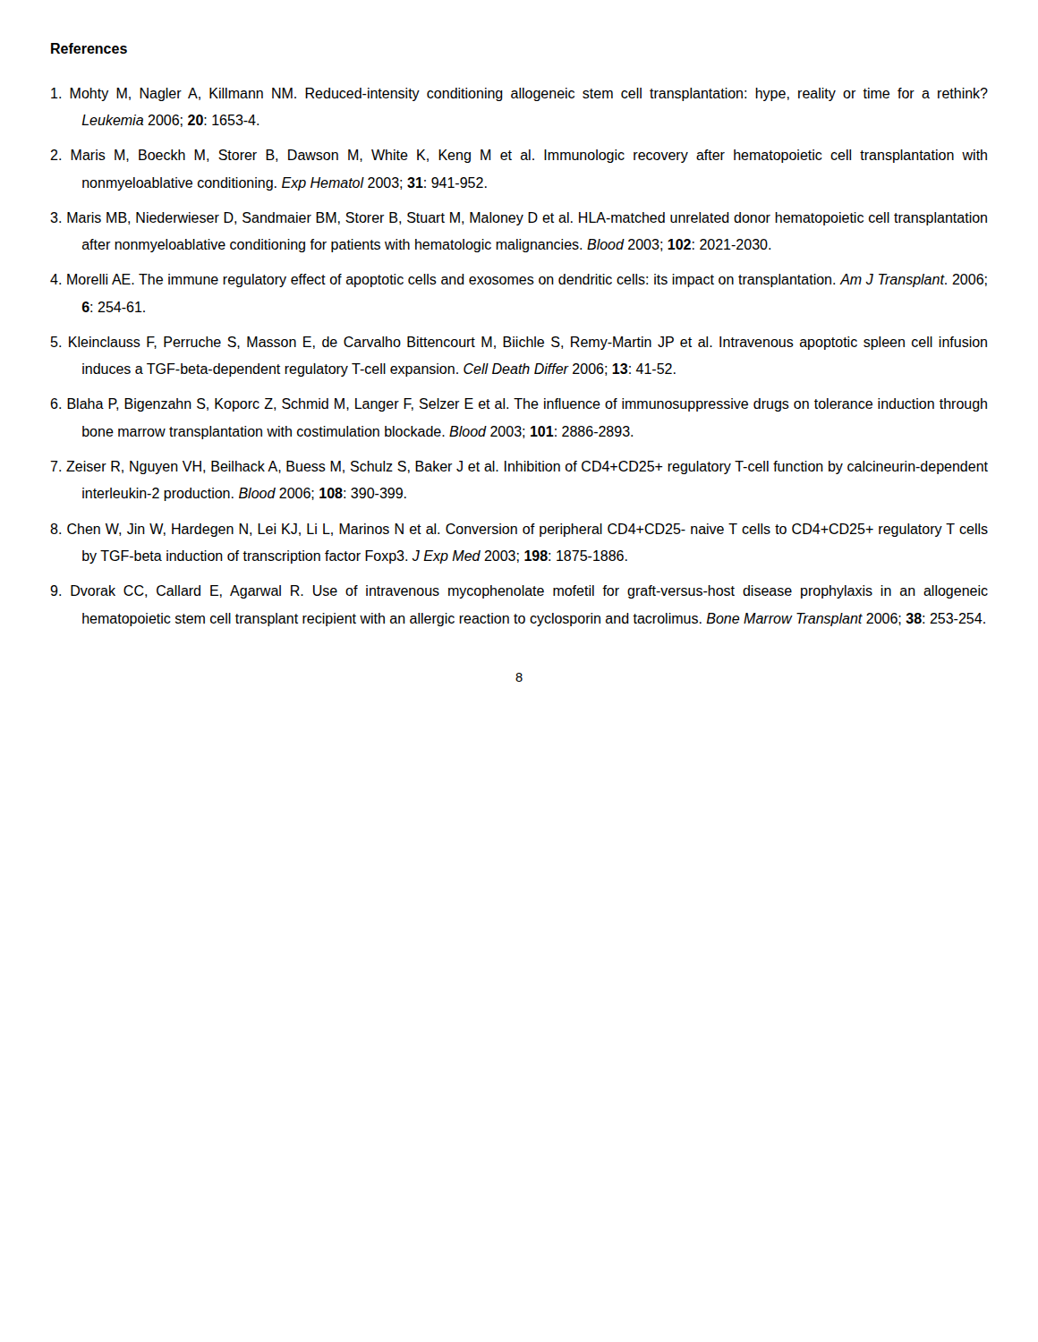References
1. Mohty M, Nagler A, Killmann NM. Reduced-intensity conditioning allogeneic stem cell transplantation: hype, reality or time for a rethink? Leukemia 2006; 20: 1653-4.
2. Maris M, Boeckh M, Storer B, Dawson M, White K, Keng M et al. Immunologic recovery after hematopoietic cell transplantation with nonmyeloablative conditioning. Exp Hematol 2003; 31: 941-952.
3. Maris MB, Niederwieser D, Sandmaier BM, Storer B, Stuart M, Maloney D et al. HLA-matched unrelated donor hematopoietic cell transplantation after nonmyeloablative conditioning for patients with hematologic malignancies. Blood 2003; 102: 2021-2030.
4. Morelli AE. The immune regulatory effect of apoptotic cells and exosomes on dendritic cells: its impact on transplantation. Am J Transplant. 2006; 6: 254-61.
5. Kleinclauss F, Perruche S, Masson E, de Carvalho Bittencourt M, Biichle S, Remy-Martin JP et al. Intravenous apoptotic spleen cell infusion induces a TGF-beta-dependent regulatory T-cell expansion. Cell Death Differ 2006; 13: 41-52.
6. Blaha P, Bigenzahn S, Koporc Z, Schmid M, Langer F, Selzer E et al. The influence of immunosuppressive drugs on tolerance induction through bone marrow transplantation with costimulation blockade. Blood 2003; 101: 2886-2893.
7. Zeiser R, Nguyen VH, Beilhack A, Buess M, Schulz S, Baker J et al. Inhibition of CD4+CD25+ regulatory T-cell function by calcineurin-dependent interleukin-2 production. Blood 2006; 108: 390-399.
8. Chen W, Jin W, Hardegen N, Lei KJ, Li L, Marinos N et al. Conversion of peripheral CD4+CD25- naive T cells to CD4+CD25+ regulatory T cells by TGF-beta induction of transcription factor Foxp3. J Exp Med 2003; 198: 1875-1886.
9. Dvorak CC, Callard E, Agarwal R. Use of intravenous mycophenolate mofetil for graft-versus-host disease prophylaxis in an allogeneic hematopoietic stem cell transplant recipient with an allergic reaction to cyclosporin and tacrolimus. Bone Marrow Transplant 2006; 38: 253-254.
8